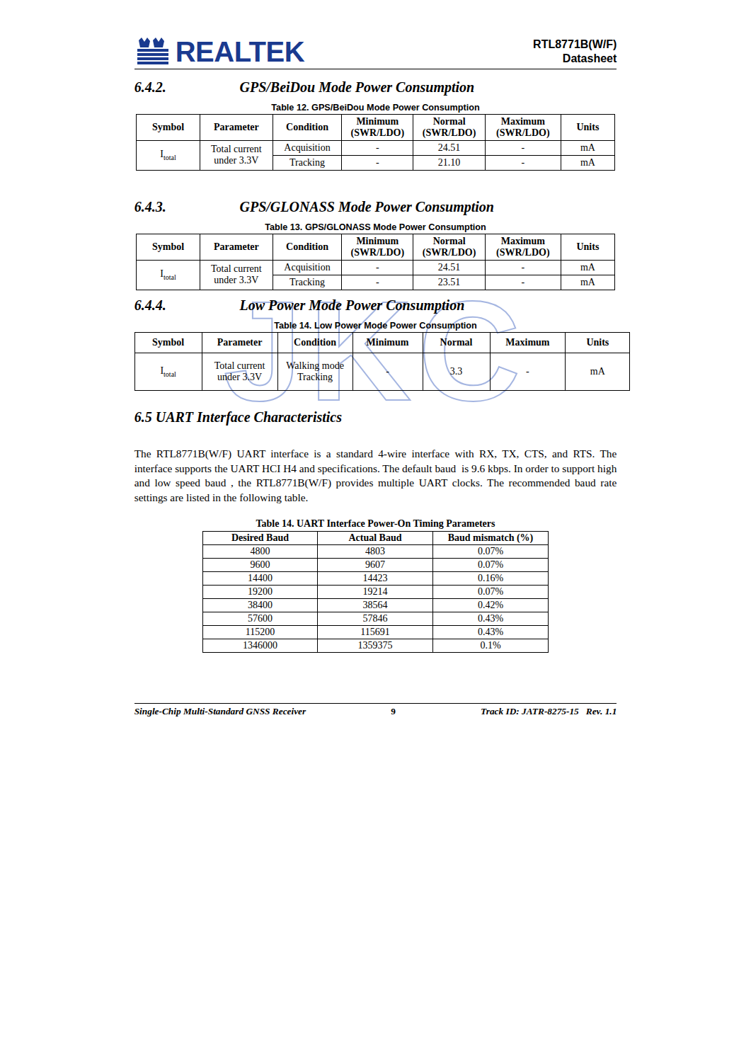REALTEK
RTL8771B(W/F)
Datasheet
JKC
6.4.2. GPS/BeiDou Mode Power Consumption
Table 12. GPS/BeiDou Mode Power Consumption
| Symbol | Parameter | Condition | Minimum (SWR/LDO) | Normal (SWR/LDO) | Maximum (SWR/LDO) | Units |
| --- | --- | --- | --- | --- | --- | --- |
| I total | Total current under 3.3V | Acquisition | - | 24.51 | - | mA |
| Tracking | - | 21.10 | - | mA |
6.4.3. GPS/GLONASS Mode Power Consumption
Table 13. GPS/GLONASS Mode Power Consumption
| Symbol | Parameter | Condition | Minimum (SWR/LDO) | Normal (SWR/LDO) | Maximum (SWR/LDO) | Units |
| --- | --- | --- | --- | --- | --- | --- |
| I total | Total current under 3.3V | Acquisition | - | 24.51 | - | mA |
| Tracking | - | 23.51 | - | mA |
6.4.4. Low Power Mode Power Consumption
Table 14. Low Power Mode Power Consumption
| Symbol | Parameter | Condition | Minimum | Normal | Maximum | Units |
| --- | --- | --- | --- | --- | --- | --- |
| I total | Total current under 3.3V | Walking mode Tracking | - | 3.3 | - | mA |
6.5 UART Interface Characteristics
The RTL8771B(W/F) UART interface is a standard 4-wire interface with RX, TX, CTS, and RTS. The interface supports the UART HCI H4 and specifications. The default baud is 9.6 kbps. In order to support high and low speed baud , the RTL8771B(W/F) provides multiple UART clocks. The recommended baud rate settings are listed in the following table.
Table 14. UART Interface Power-On Timing Parameters
| Desired Baud | Actual Baud | Baud mismatch (%) |
| --- | --- | --- |
| 4800 | 4803 | 0.07% |
| 9600 | 9607 | 0.07% |
| 14400 | 14423 | 0.16% |
| 19200 | 19214 | 0.07% |
| 38400 | 38564 | 0.42% |
| 57600 | 57846 | 0.43% |
| 115200 | 115691 | 0.43% |
| 1346000 | 1359375 | 0.1% |
Single-Chip Multi-Standard GNSS Receiver
9
Track ID: JATR-8275-15 Rev. 1.1